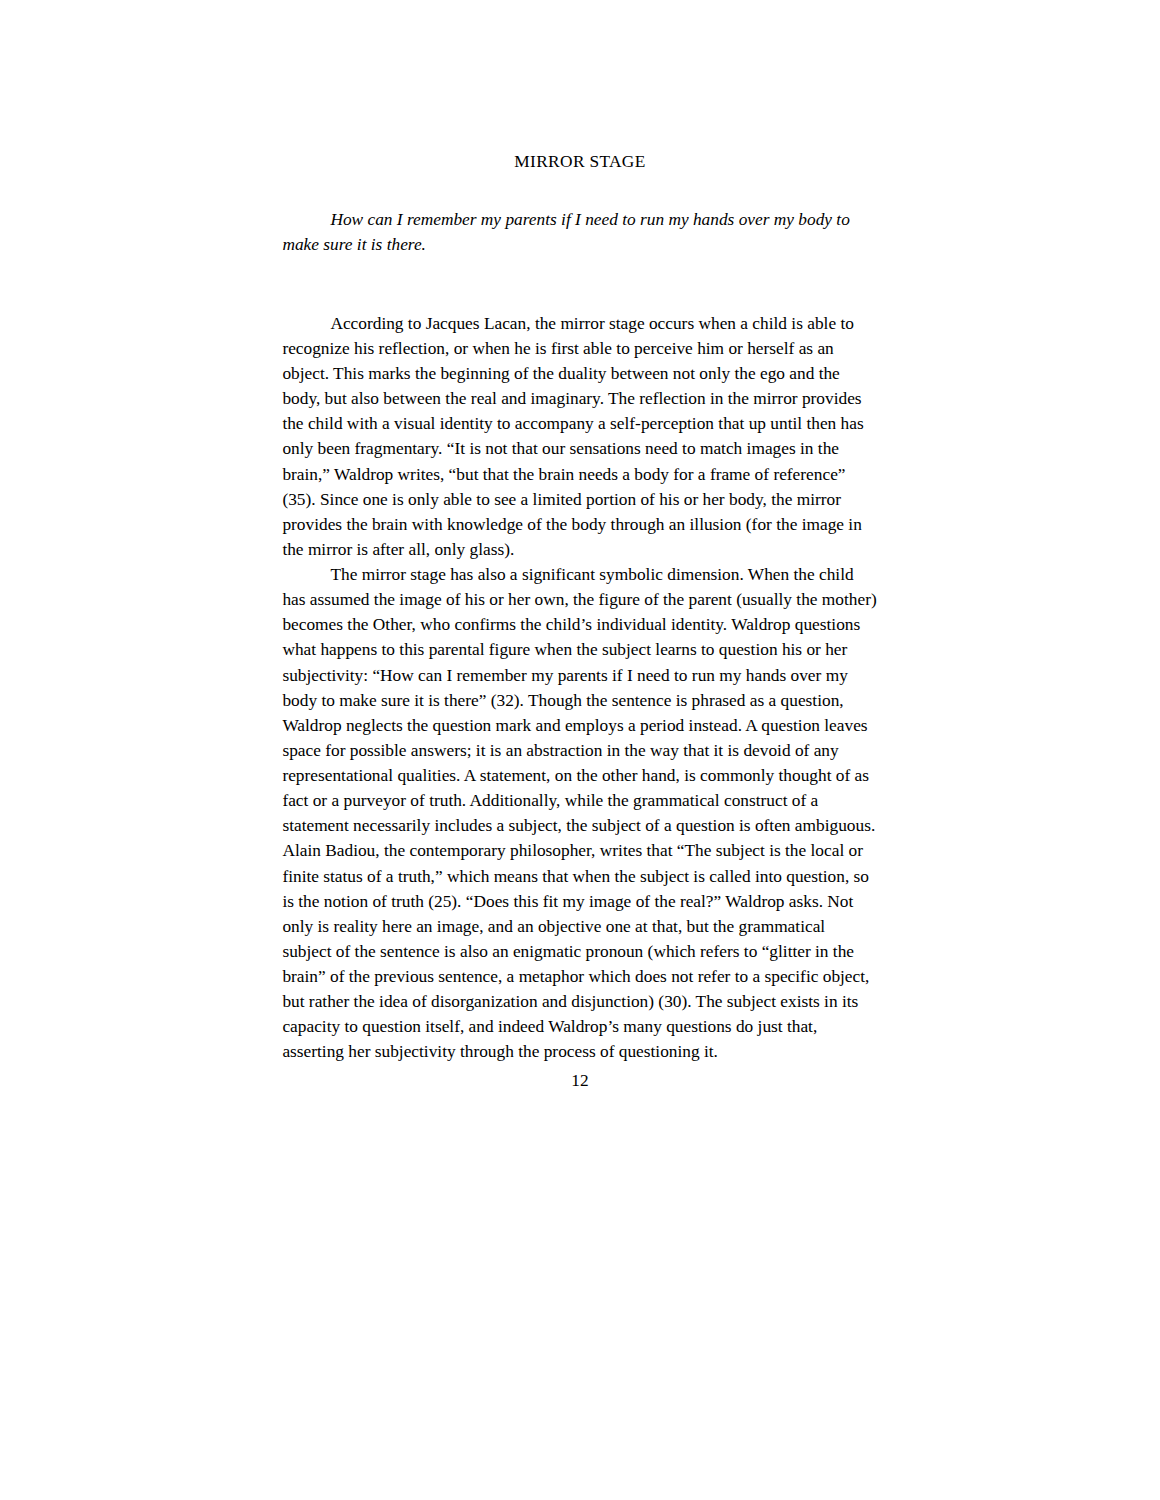MIRROR STAGE
How can I remember my parents if I need to run my hands over my body to make sure it is there.
According to Jacques Lacan, the mirror stage occurs when a child is able to recognize his reflection, or when he is first able to perceive him or herself as an object. This marks the beginning of the duality between not only the ego and the body, but also between the real and imaginary. The reflection in the mirror provides the child with a visual identity to accompany a self-perception that up until then has only been fragmentary. “It is not that our sensations need to match images in the brain,” Waldrop writes, “but that the brain needs a body for a frame of reference” (35). Since one is only able to see a limited portion of his or her body, the mirror provides the brain with knowledge of the body through an illusion (for the image in the mirror is after all, only glass).
The mirror stage has also a significant symbolic dimension. When the child has assumed the image of his or her own, the figure of the parent (usually the mother) becomes the Other, who confirms the child’s individual identity. Waldrop questions what happens to this parental figure when the subject learns to question his or her subjectivity: “How can I remember my parents if I need to run my hands over my body to make sure it is there” (32). Though the sentence is phrased as a question, Waldrop neglects the question mark and employs a period instead. A question leaves space for possible answers; it is an abstraction in the way that it is devoid of any representational qualities. A statement, on the other hand, is commonly thought of as fact or a purveyor of truth. Additionally, while the grammatical construct of a statement necessarily includes a subject, the subject of a question is often ambiguous. Alain Badiou, the contemporary philosopher, writes that “The subject is the local or finite status of a truth,” which means that when the subject is called into question, so is the notion of truth (25). “Does this fit my image of the real?” Waldrop asks. Not only is reality here an image, and an objective one at that, but the grammatical subject of the sentence is also an enigmatic pronoun (which refers to “glitter in the brain” of the previous sentence, a metaphor which does not refer to a specific object, but rather the idea of disorganization and disjunction) (30). The subject exists in its capacity to question itself, and indeed Waldrop’s many questions do just that, asserting her subjectivity through the process of questioning it.
12